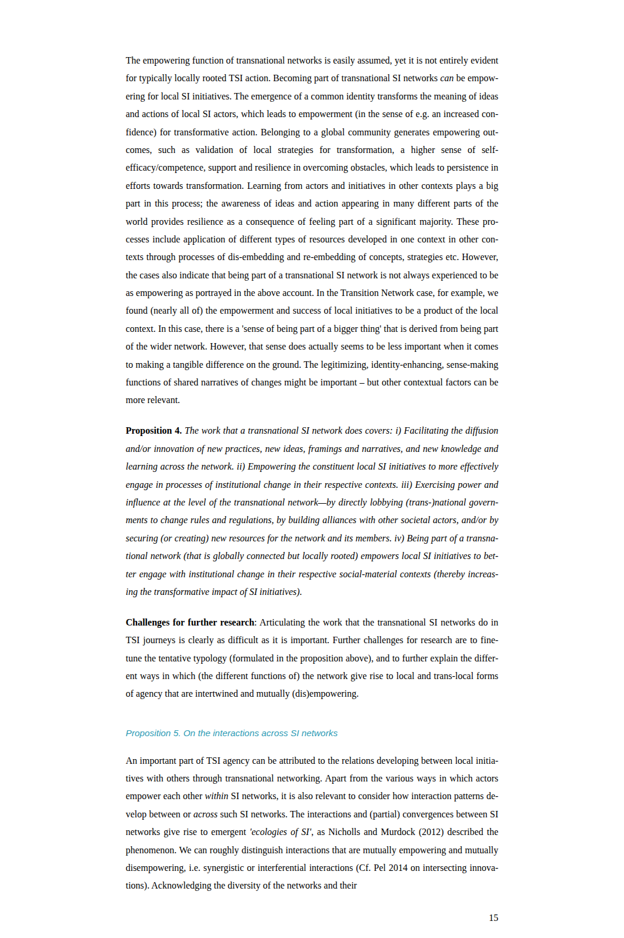The empowering function of transnational networks is easily assumed, yet it is not entirely evident for typically locally rooted TSI action. Becoming part of transnational SI networks can be empowering for local SI initiatives. The emergence of a common identity transforms the meaning of ideas and actions of local SI actors, which leads to empowerment (in the sense of e.g. an increased confidence) for transformative action. Belonging to a global community generates empowering outcomes, such as validation of local strategies for transformation, a higher sense of self-efficacy/competence, support and resilience in overcoming obstacles, which leads to persistence in efforts towards transformation. Learning from actors and initiatives in other contexts plays a big part in this process; the awareness of ideas and action appearing in many different parts of the world provides resilience as a consequence of feeling part of a significant majority. These processes include application of different types of resources developed in one context in other contexts through processes of dis-embedding and re-embedding of concepts, strategies etc. However, the cases also indicate that being part of a transnational SI network is not always experienced to be as empowering as portrayed in the above account. In the Transition Network case, for example, we found (nearly all of) the empowerment and success of local initiatives to be a product of the local context. In this case, there is a 'sense of being part of a bigger thing' that is derived from being part of the wider network. However, that sense does actually seems to be less important when it comes to making a tangible difference on the ground. The legitimizing, identity-enhancing, sense-making functions of shared narratives of changes might be important – but other contextual factors can be more relevant.
Proposition 4. The work that a transnational SI network does covers: i) Facilitating the diffusion and/or innovation of new practices, new ideas, framings and narratives, and new knowledge and learning across the network. ii) Empowering the constituent local SI initiatives to more effectively engage in processes of institutional change in their respective contexts. iii) Exercising power and influence at the level of the transnational network—by directly lobbying (trans-)national governments to change rules and regulations, by building alliances with other societal actors, and/or by securing (or creating) new resources for the network and its members. iv) Being part of a transnational network (that is globally connected but locally rooted) empowers local SI initiatives to better engage with institutional change in their respective social-material contexts (thereby increasing the transformative impact of SI initiatives).
Challenges for further research: Articulating the work that the transnational SI networks do in TSI journeys is clearly as difficult as it is important. Further challenges for research are to fine-tune the tentative typology (formulated in the proposition above), and to further explain the different ways in which (the different functions of) the network give rise to local and trans-local forms of agency that are intertwined and mutually (dis)empowering.
Proposition 5. On the interactions across SI networks
An important part of TSI agency can be attributed to the relations developing between local initiatives with others through transnational networking. Apart from the various ways in which actors empower each other within SI networks, it is also relevant to consider how interaction patterns develop between or across such SI networks. The interactions and (partial) convergences between SI networks give rise to emergent 'ecologies of SI', as Nicholls and Murdock (2012) described the phenomenon. We can roughly distinguish interactions that are mutually empowering and mutually disempowering, i.e. synergistic or interferential interactions (Cf. Pel 2014 on intersecting innovations). Acknowledging the diversity of the networks and their
15